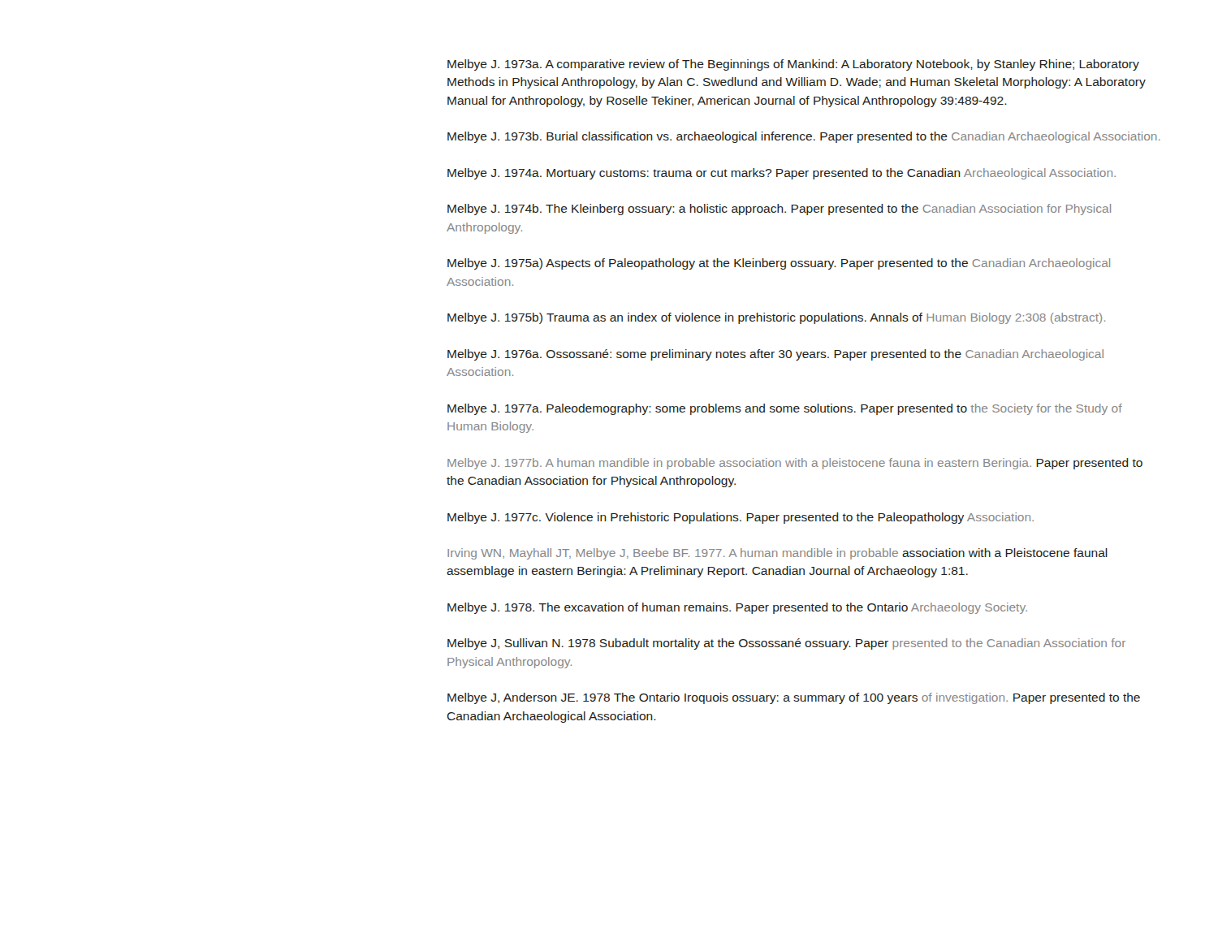Melbye J. 1973a. A comparative review of The Beginnings of Mankind: A Laboratory Notebook, by Stanley Rhine; Laboratory Methods in Physical Anthropology, by Alan C. Swedlund and William D. Wade; and Human Skeletal Morphology: A Laboratory Manual for Anthropology, by Roselle Tekiner, American Journal of Physical Anthropology 39:489-492.
Melbye J. 1973b. Burial classification vs. archaeological inference. Paper presented to the Canadian Archaeological Association.
Melbye J. 1974a. Mortuary customs: trauma or cut marks? Paper presented to the Canadian Archaeological Association.
Melbye J. 1974b. The Kleinberg ossuary: a holistic approach. Paper presented to the Canadian Association for Physical Anthropology.
Melbye J. 1975a) Aspects of Paleopathology at the Kleinberg ossuary. Paper presented to the Canadian Archaeological Association.
Melbye J. 1975b) Trauma as an index of violence in prehistoric populations. Annals of Human Biology 2:308 (abstract).
Melbye J. 1976a. Ossossané: some preliminary notes after 30 years. Paper presented to the Canadian Archaeological Association.
Melbye J. 1977a. Paleodemography: some problems and some solutions. Paper presented to the Society for the Study of Human Biology.
Melbye J. 1977b. A human mandible in probable association with a pleistocene fauna in eastern Beringia. Paper presented to the Canadian Association for Physical Anthropology.
Melbye J. 1977c. Violence in Prehistoric Populations. Paper presented to the Paleopathology Association.
Irving WN, Mayhall JT, Melbye J, Beebe BF. 1977. A human mandible in probable association with a Pleistocene faunal assemblage in eastern Beringia: A Preliminary Report. Canadian Journal of Archaeology 1:81.
Melbye J. 1978. The excavation of human remains. Paper presented to the Ontario Archaeology Society.
Melbye J, Sullivan N. 1978 Subadult mortality at the Ossossané ossuary. Paper presented to the Canadian Association for Physical Anthropology.
Melbye J, Anderson JE. 1978 The Ontario Iroquois ossuary: a summary of 100 years of investigation. Paper presented to the Canadian Archaeological Association.